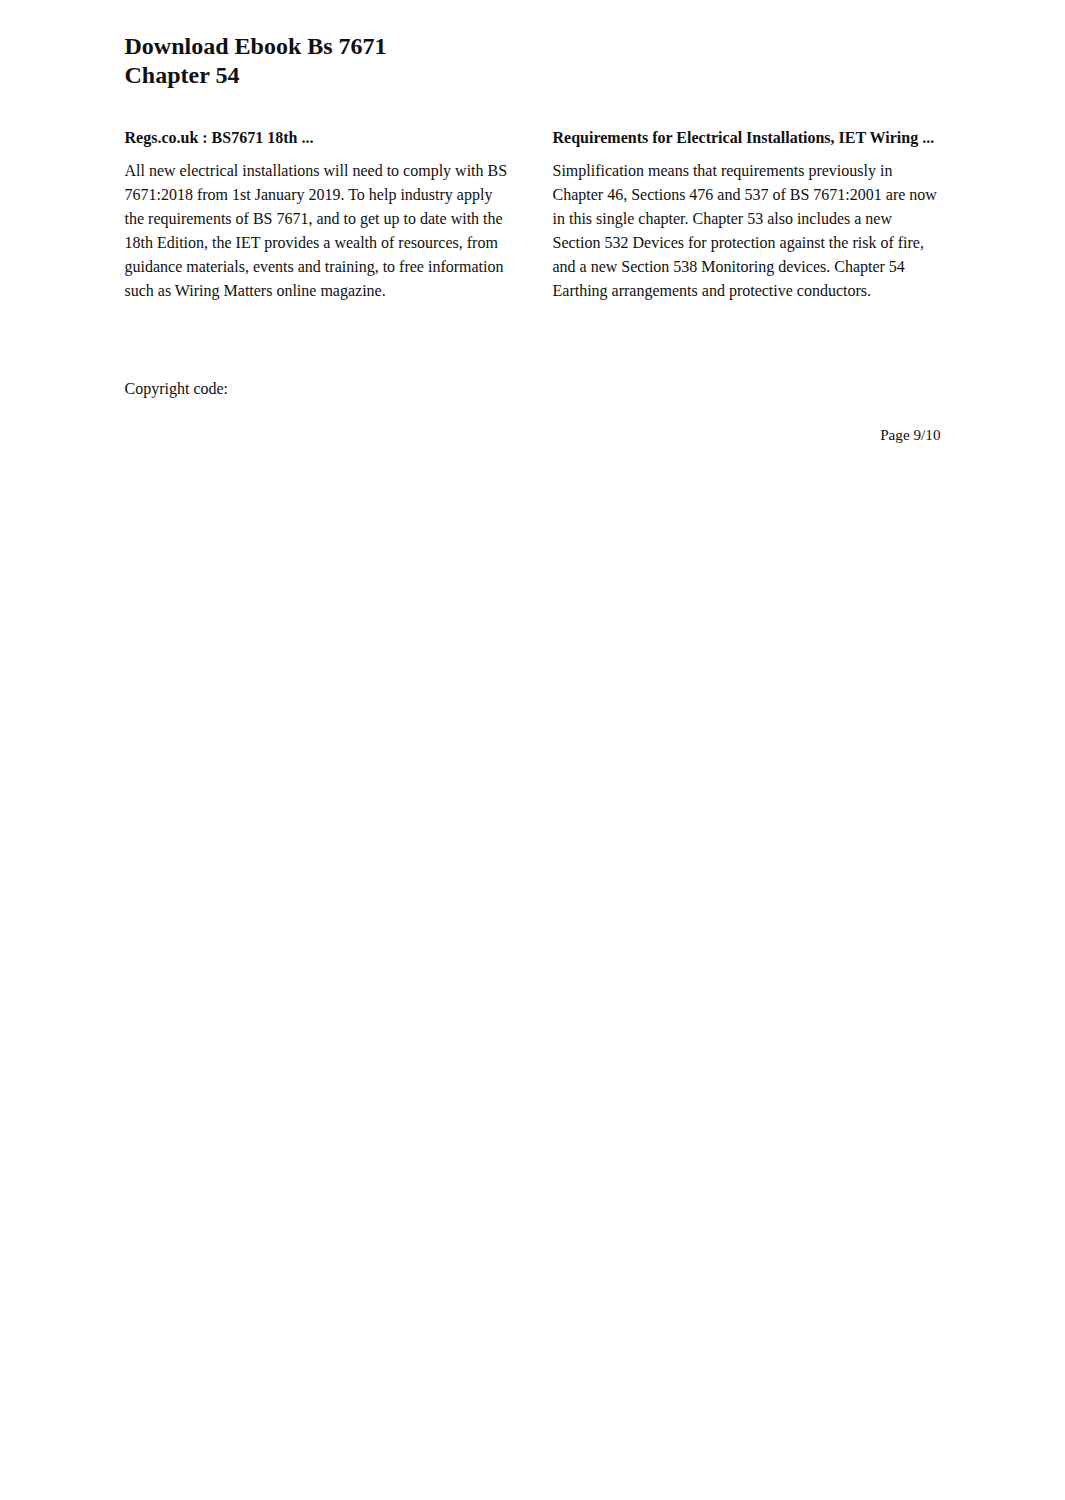Download Ebook Bs 7671
Chapter 54
Regs.co.uk : BS7671 18th ...
All new electrical installations will need to comply with BS 7671:2018 from 1st January 2019. To help industry apply the requirements of BS 7671, and to get up to date with the 18th Edition, the IET provides a wealth of resources, from guidance materials, events and training, to free information such as Wiring Matters online magazine.
Requirements for Electrical Installations, IET Wiring ...
Simplification means that requirements previously in Chapter 46, Sections 476 and 537 of BS 7671:2001 are now in this single chapter. Chapter 53 also includes a new Section 532 Devices for protection against the risk of fire, and a new Section 538 Monitoring devices. Chapter 54 Earthing arrangements and protective conductors.
Copyright code:
Page 9/10